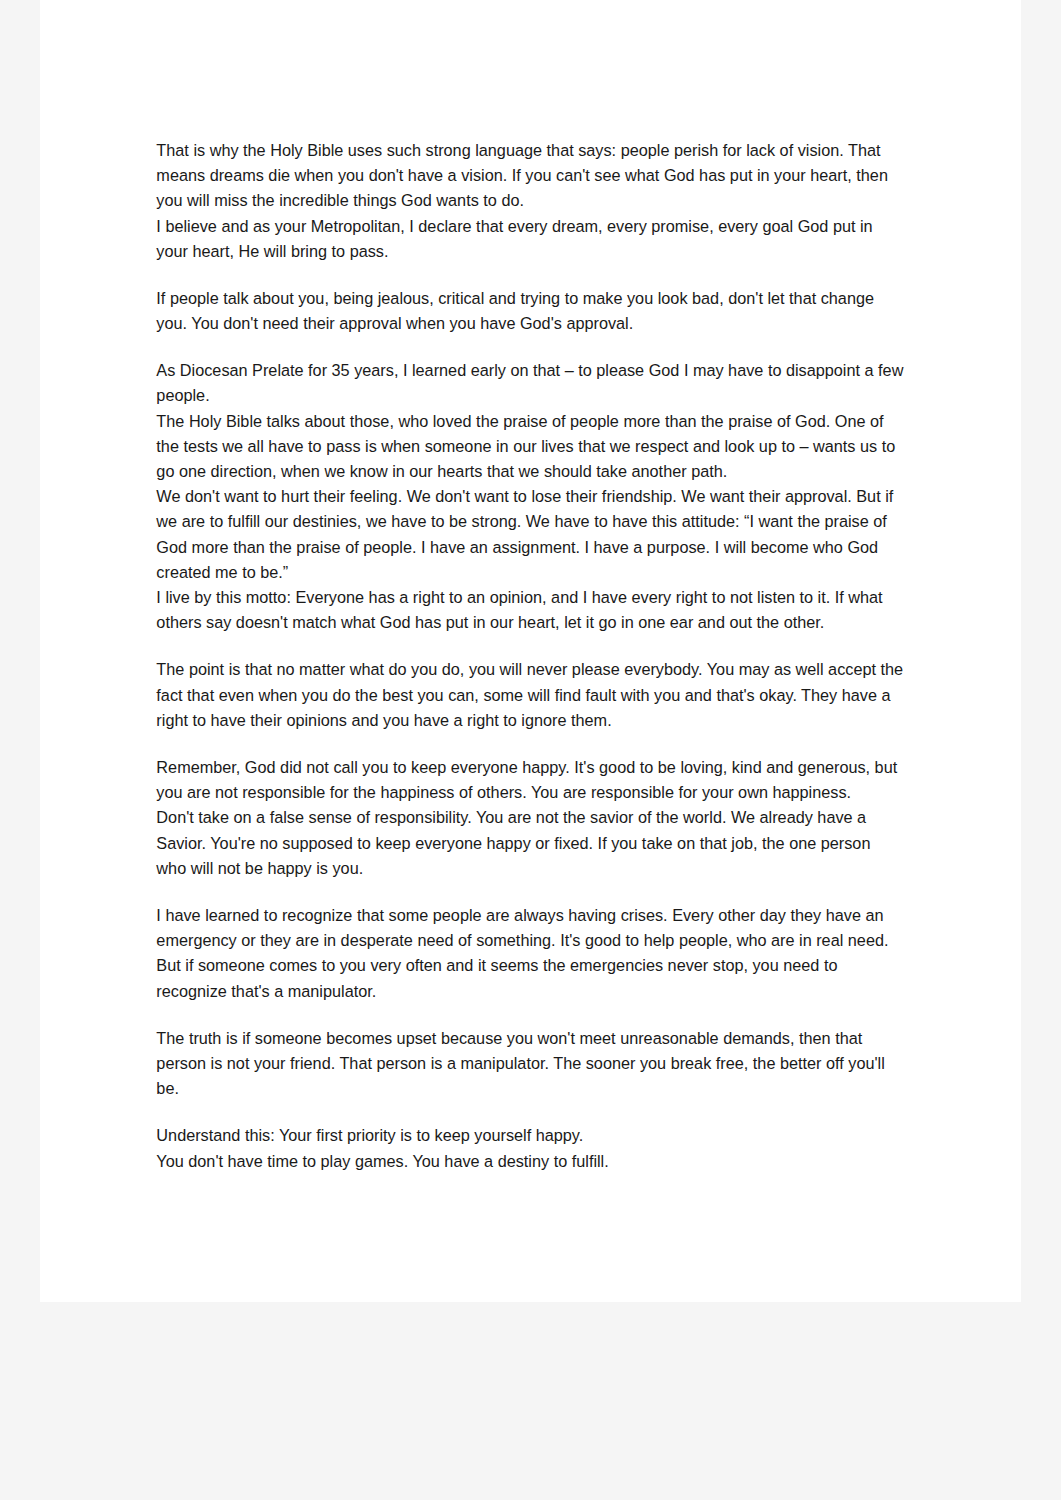That is why the Holy Bible uses such strong language that says: people perish for lack of vision. That means dreams die when you don't have a vision. If you can't see what God has put in your heart, then you will miss the incredible things God wants to do.
I believe and as your Metropolitan, I declare that every dream, every promise, every goal God put in your heart, He will bring to pass.
If people talk about you, being jealous, critical and trying to make you look bad, don't let that change you. You don't need their approval when you have God's approval.
As Diocesan Prelate for 35 years, I learned early on that – to please God I may have to disappoint a few people.
The Holy Bible talks about those, who loved the praise of people more than the praise of God. One of the tests we all have to pass is when someone in our lives that we respect and look up to – wants us to go one direction, when we know in our hearts that we should take another path.
We don't want to hurt their feeling. We don't want to lose their friendship. We want their approval. But if we are to fulfill our destinies, we have to be strong. We have to have this attitude: “I want the praise of God more than the praise of people. I have an assignment. I have a purpose. I will become who God created me to be.”
I live by this motto: Everyone has a right to an opinion, and I have every right to not listen to it. If what others say doesn't match what God has put in our heart, let it go in one ear and out the other.
The point is that no matter what do you do, you will never please everybody. You may as well accept the fact that even when you do the best you can, some will find fault with you and that's okay. They have a right to have their opinions and you have a right to ignore them.
Remember, God did not call you to keep everyone happy. It's good to be loving, kind and generous, but you are not responsible for the happiness of others. You are responsible for your own happiness.
Don't take on a false sense of responsibility. You are not the savior of the world. We already have a Savior. You're no supposed to keep everyone happy or fixed. If you take on that job, the one person who will not be happy is you.
I have learned to recognize that some people are always having crises. Every other day they have an emergency or they are in desperate need of something. It's good to help people, who are in real need. But if someone comes to you very often and it seems the emergencies never stop, you need to recognize that's a manipulator.
The truth is if someone becomes upset because you won't meet unreasonable demands, then that person is not your friend. That person is a manipulator. The sooner you break free, the better off you'll be.
Understand this: Your first priority is to keep yourself happy.
You don't have time to play games. You have a destiny to fulfill.